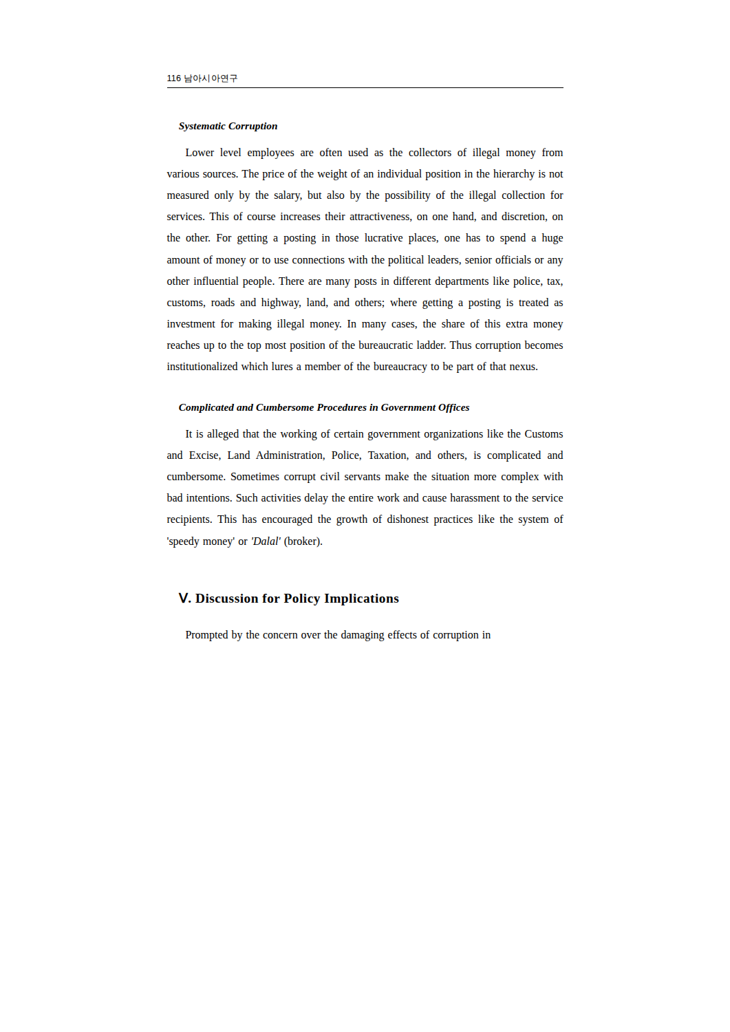116 남아시아연구
Systematic Corruption
Lower level employees are often used as the collectors of illegal money from various sources. The price of the weight of an individual position in the hierarchy is not measured only by the salary, but also by the possibility of the illegal collection for services. This of course increases their attractiveness, on one hand, and discretion, on the other. For getting a posting in those lucrative places, one has to spend a huge amount of money or to use connections with the political leaders, senior officials or any other influential people. There are many posts in different departments like police, tax, customs, roads and highway, land, and others; where getting a posting is treated as investment for making illegal money. In many cases, the share of this extra money reaches up to the top most position of the bureaucratic ladder. Thus corruption becomes institutionalized which lures a member of the bureaucracy to be part of that nexus.
Complicated and Cumbersome Procedures in Government Offices
It is alleged that the working of certain government organizations like the Customs and Excise, Land Administration, Police, Taxation, and others, is complicated and cumbersome. Sometimes corrupt civil servants make the situation more complex with bad intentions. Such activities delay the entire work and cause harassment to the service recipients. This has encouraged the growth of dishonest practices like the system of 'speedy money' or 'Dalal' (broker).
Ⅴ. Discussion for Policy Implications
Prompted by the concern over the damaging effects of corruption in